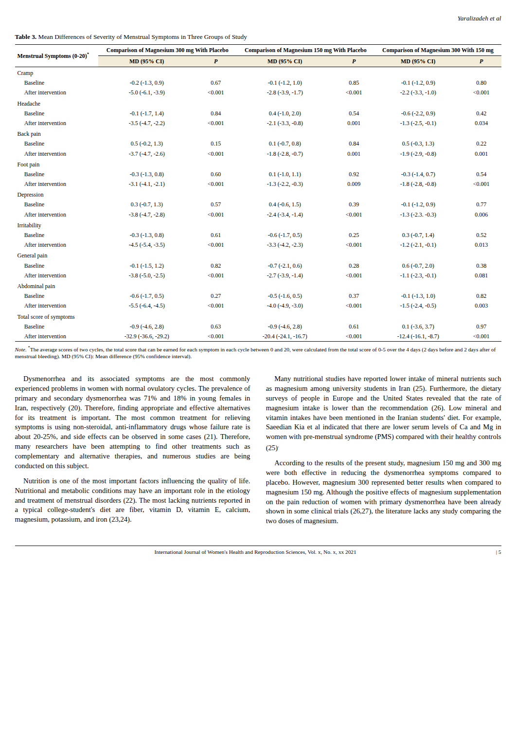Yaralizadeh et al
Table 3. Mean Differences of Severity of Menstrual Symptoms in Three Groups of Study
| Menstrual Symptoms (0-20) * | Comparison of Magnesium 300 mg With Placebo | Comparison of Magnesium 150 mg With Placebo | Comparison of Magnesium 300 With 150 mg |
| --- | --- | --- | --- |
| MD (95% CI) | P | MD (95% CI) | P | MD (95% CI) | P |
| Cramp |
| Baseline | -0.2 (-1.3, 0.9) | 0.67 | -0.1 (-1.2, 1.0) | 0.85 | -0.1 (-1.2, 0.9) | 0.80 |
| After intervention | -5.0 (-6.1, -3.9) | <0.001 | -2.8 (-3.9, -1.7) | <0.001 | -2.2 (-3.3, -1.0) | <0.001 |
| Headache |
| Baseline | -0.1 (-1.7, 1.4) | 0.84 | 0.4 (-1.0, 2.0) | 0.54 | -0.6 (-2.2, 0.9) | 0.42 |
| After intervention | -3.5 (-4.7, -2.2) | <0.001 | -2.1 (-3.3, -0.8) | 0.001 | -1.3 (-2.5, -0.1) | 0.034 |
| Back pain |
| Baseline | 0.5 (-0.2, 1.3) | 0.15 | 0.1 (-0.7, 0.8) | 0.84 | 0.5 (-0.3, 1.3) | 0.22 |
| After intervention | -3.7 (-4.7, -2.6) | <0.001 | -1.8 (-2.8, -0.7) | 0.001 | -1.9 (-2.9, -0.8) | 0.001 |
| Foot pain |
| Baseline | -0.3 (-1.3, 0.8) | 0.60 | 0.1 (-1.0, 1.1) | 0.92 | -0.3 (-1.4, 0.7) | 0.54 |
| After intervention | -3.1 (-4.1, -2.1) | <0.001 | -1.3 (-2.2, -0.3) | 0.009 | -1.8 (-2.8, -0.8) | <0.001 |
| Depression |
| Baseline | 0.3 (-0.7, 1.3) | 0.57 | 0.4 (-0.6, 1.5) | 0.39 | -0.1 (-1.2, 0.9) | 0.77 |
| After intervention | -3.8 (-4.7, -2.8) | <0.001 | -2.4 (-3.4, -1.4) | <0.001 | -1.3 (-2.3. -0.3) | 0.006 |
| Irritability |
| Baseline | -0.3 (-1.3, 0.8) | 0.61 | -0.6 (-1.7, 0.5) | 0.25 | 0.3 (-0.7, 1.4) | 0.52 |
| After intervention | -4.5 (-5.4, -3.5) | <0.001 | -3.3 (-4.2, -2.3) | <0.001 | -1.2 (-2.1, -0.1) | 0.013 |
| General pain |
| Baseline | -0.1 (-1.5, 1.2) | 0.82 | -0.7 (-2.1, 0.6) | 0.28 | 0.6 (-0.7, 2.0) | 0.38 |
| After intervention | -3.8 (-5.0, -2.5) | <0.001 | -2.7 (-3.9, -1.4) | <0.001 | -1.1 (-2.3, -0.1) | 0.081 |
| Abdominal pain |
| Baseline | -0.6 (-1.7, 0.5) | 0.27 | -0.5 (-1.6, 0.5) | 0.37 | -0.1 (-1.3, 1.0) | 0.82 |
| After intervention | -5.5 (-6.4, -4.5) | <0.001 | -4.0 (-4.9, -3.0) | <0.001 | -1.5 (-2.4, -0.5) | 0.003 |
| Total score of symptoms |
| Baseline | -0.9 (-4.6, 2.8) | 0.63 | -0.9 (-4.6, 2.8) | 0.61 | 0.1 (-3.6, 3.7) | 0.97 |
| After intervention | -32.9 (-36.6, -29.2) | <0.001 | -20.4 (-24.1, -16.7) | <0.001 | -12.4 (-16.1, -8.7) | <0.001 |
Note. *The average scores of two cycles, the total score that can be earned for each symptom in each cycle between 0 and 20, were calculated from the total score of 0-5 over the 4 days (2 days before and 2 days after of menstrual bleeding). MD (95% CI): Mean difference (95% confidence interval).
Dysmenorrhea and its associated symptoms are the most commonly experienced problems in women with normal ovulatory cycles. The prevalence of primary and secondary dysmenorrhea was 71% and 18% in young females in Iran, respectively (20). Therefore, finding appropriate and effective alternatives for its treatment is important. The most common treatment for relieving symptoms is using non-steroidal, anti-inflammatory drugs whose failure rate is about 20-25%, and side effects can be observed in some cases (21). Therefore, many researchers have been attempting to find other treatments such as complementary and alternative therapies, and numerous studies are being conducted on this subject.
Nutrition is one of the most important factors influencing the quality of life. Nutritional and metabolic conditions may have an important role in the etiology and treatment of menstrual disorders (22). The most lacking nutrients reported in a typical college-student's diet are fiber, vitamin D, vitamin E, calcium, magnesium, potassium, and iron (23,24).
Many nutritional studies have reported lower intake of mineral nutrients such as magnesium among university students in Iran (25). Furthermore, the dietary surveys of people in Europe and the United States revealed that the rate of magnesium intake is lower than the recommendation (26). Low mineral and vitamin intakes have been mentioned in the Iranian students' diet. For example, Saeedian Kia et al indicated that there are lower serum levels of Ca and Mg in women with pre-menstrual syndrome (PMS) compared with their healthy controls (25).
According to the results of the present study, magnesium 150 mg and 300 mg were both effective in reducing the dysmenorrhea symptoms compared to placebo. However, magnesium 300 represented better results when compared to magnesium 150 mg. Although the positive effects of magnesium supplementation on the pain reduction of women with primary dysmenorrhea have been already shown in some clinical trials (26,27), the literature lacks any study comparing the two doses of magnesium.
International Journal of Women's Health and Reproduction Sciences, Vol. x, No. x, xx 2021 | 5